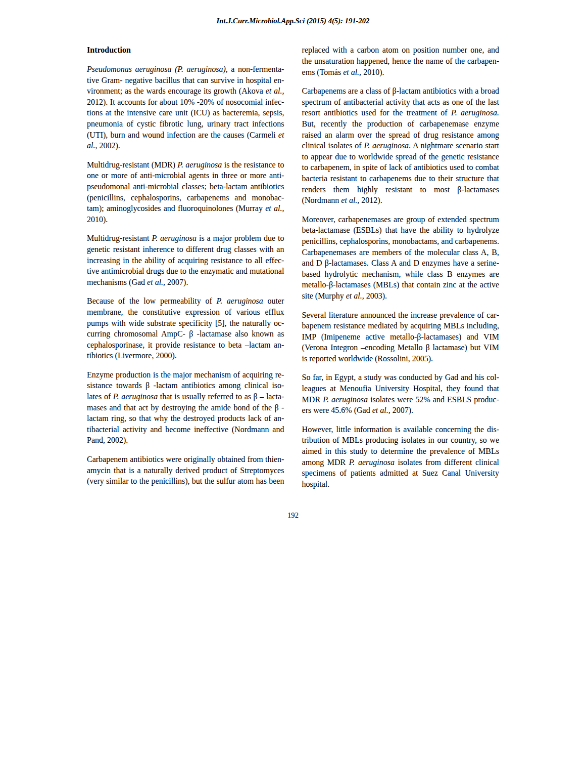Int.J.Curr.Microbiol.App.Sci (2015) 4(5): 191-202
Introduction
Pseudomonas aeruginosa (P. aeruginosa), a non-fermentative Gram- negative bacillus that can survive in hospital environment; as the wards encourage its growth (Akova et al., 2012). It accounts for about 10% -20% of nosocomial infections at the intensive care unit (ICU) as bacteremia, sepsis, pneumonia of cystic fibrotic lung, urinary tract infections (UTI), burn and wound infection are the causes (Carmeli et al., 2002).
Multidrug-resistant (MDR) P. aeruginosa is the resistance to one or more of anti-microbial agents in three or more anti-pseudomonal anti-microbial classes; beta-lactam antibiotics (penicillins, cephalosporins, carbapenems and monobactam); aminoglycosides and fluoroquinolones (Murray et al., 2010).
Multidrug-resistant P. aeruginosa is a major problem due to genetic resistant inherence to different drug classes with an increasing in the ability of acquiring resistance to all effective antimicrobial drugs due to the enzymatic and mutational mechanisms (Gad et al., 2007).
Because of the low permeability of P. aeruginosa outer membrane, the constitutive expression of various efflux pumps with wide substrate specificity [5], the naturally occurring chromosomal AmpC- β -lactamase also known as cephalosporinase, it provide resistance to beta –lactam antibiotics (Livermore, 2000).
Enzyme production is the major mechanism of acquiring resistance towards β -lactam antibiotics among clinical isolates of P. aeruginosa that is usually referred to as β – lactamases and that act by destroying the amide bond of the β -lactam ring, so that why the destroyed products lack of antibacterial activity and become ineffective (Nordmann and Pand, 2002).
Carbapenem antibiotics were originally obtained from thienamycin that is a naturally derived product of Streptomyces (very similar to the penicillins), but the sulfur atom has been replaced with a carbon atom on position number one, and the unsaturation happened, hence the name of the carbapenems (Tomás et al., 2010).
Carbapenems are a class of β-lactam antibiotics with a broad spectrum of antibacterial activity that acts as one of the last resort antibiotics used for the treatment of P. aeruginosa. But, recently the production of carbapenemase enzyme raised an alarm over the spread of drug resistance among clinical isolates of P. aeruginosa. A nightmare scenario start to appear due to worldwide spread of the genetic resistance to carbapenem, in spite of lack of antibiotics used to combat bacteria resistant to carbapenems due to their structure that renders them highly resistant to most β-lactamases (Nordmann et al., 2012).
Moreover, carbapenemases are group of extended spectrum beta-lactamase (ESBLs) that have the ability to hydrolyze penicillins, cephalosporins, monobactams, and carbapenems. Carbapenemases are members of the molecular class A, B, and D β-lactamases. Class A and D enzymes have a serine-based hydrolytic mechanism, while class B enzymes are metallo-β-lactamases (MBLs) that contain zinc at the active site (Murphy et al., 2003).
Several literature announced the increase prevalence of carbapenem resistance mediated by acquiring MBLs including, IMP (Imipeneme active metallo-β-lactamases) and VIM (Verona Integron –encoding Metallo β lactamase) but VIM is reported worldwide (Rossolini, 2005).
So far, in Egypt, a study was conducted by Gad and his colleagues at Menoufia University Hospital, they found that MDR P. aeruginosa isolates were 52% and ESBLS producers were 45.6% (Gad et al., 2007).
However, little information is available concerning the distribution of MBLs producing isolates in our country, so we aimed in this study to determine the prevalence of MBLs among MDR P. aeruginosa isolates from different clinical specimens of patients admitted at Suez Canal University hospital.
192